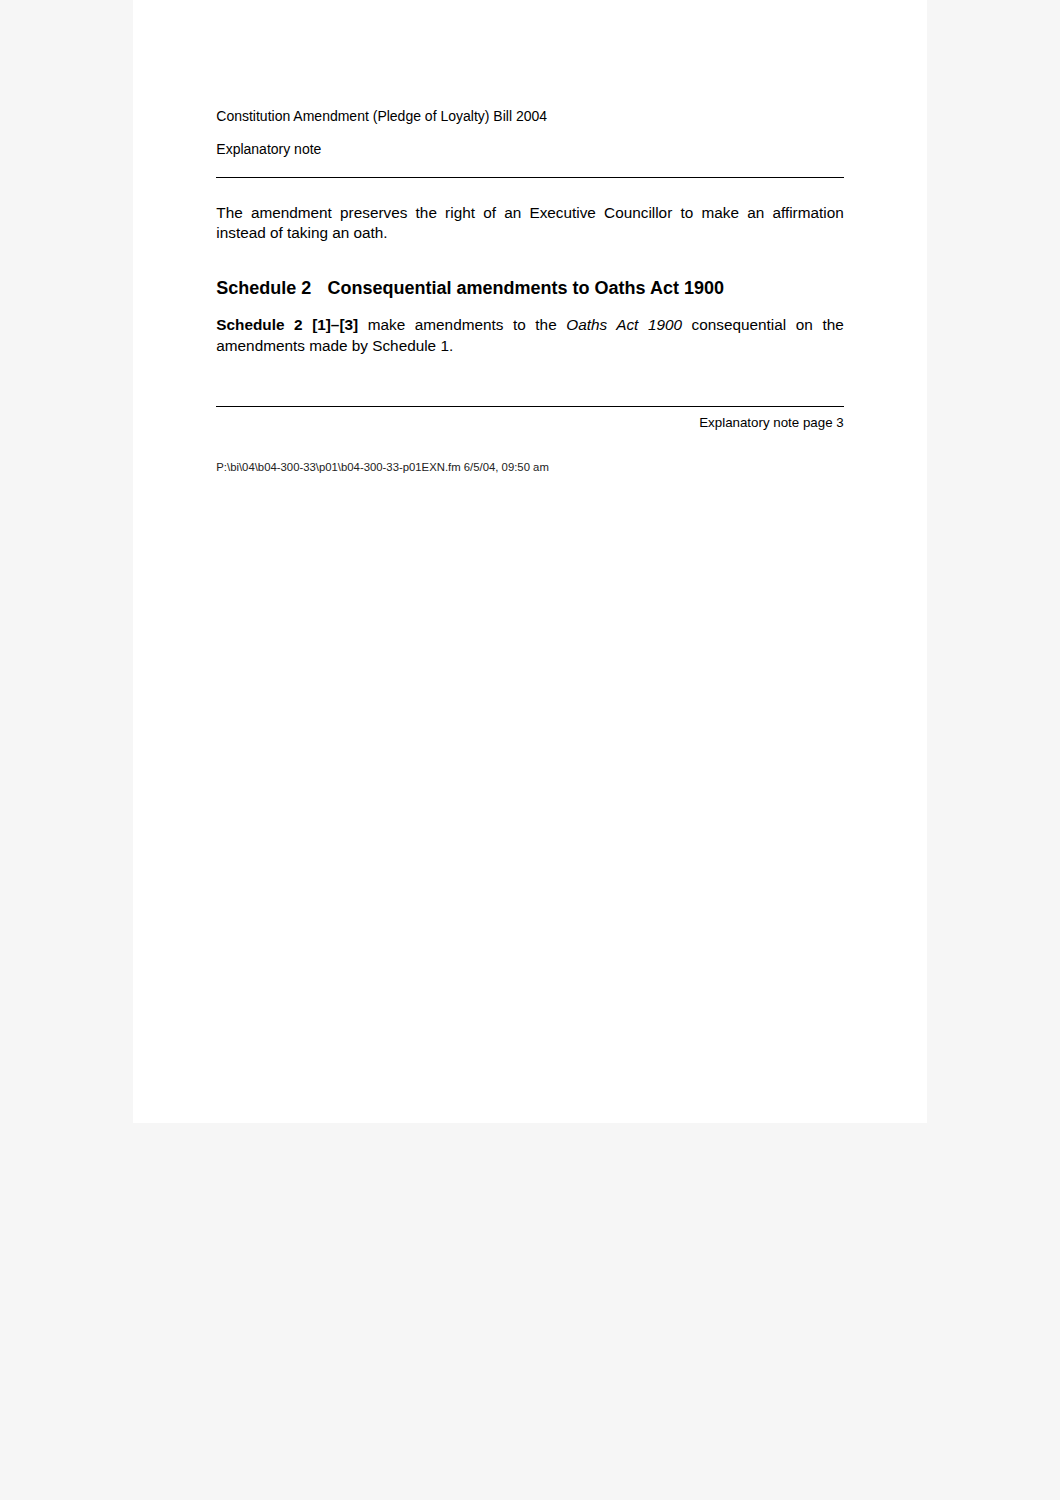Constitution Amendment (Pledge of Loyalty) Bill 2004
Explanatory note
The amendment preserves the right of an Executive Councillor to make an affirmation instead of taking an oath.
Schedule 2 Consequential amendments to Oaths Act 1900
Schedule 2 [1]–[3] make amendments to the Oaths Act 1900 consequential on the amendments made by Schedule 1.
Explanatory note page 3
P:\bi\04\b04-300-33\p01\b04-300-33-p01EXN.fm 6/5/04, 09:50 am